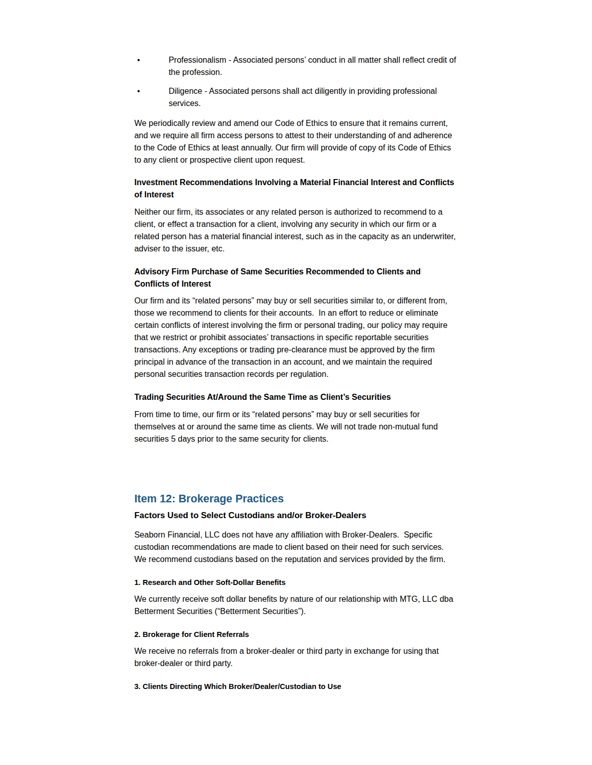Professionalism - Associated persons’ conduct in all matter shall reflect credit of the profession.
Diligence - Associated persons shall act diligently in providing professional services.
We periodically review and amend our Code of Ethics to ensure that it remains current, and we require all firm access persons to attest to their understanding of and adherence to the Code of Ethics at least annually. Our firm will provide of copy of its Code of Ethics to any client or prospective client upon request.
Investment Recommendations Involving a Material Financial Interest and Conflicts of Interest
Neither our firm, its associates or any related person is authorized to recommend to a client, or effect a transaction for a client, involving any security in which our firm or a related person has a material financial interest, such as in the capacity as an underwriter, adviser to the issuer, etc.
Advisory Firm Purchase of Same Securities Recommended to Clients and Conflicts of Interest
Our firm and its “related persons” may buy or sell securities similar to, or different from, those we recommend to clients for their accounts. In an effort to reduce or eliminate certain conflicts of interest involving the firm or personal trading, our policy may require that we restrict or prohibit associates’ transactions in specific reportable securities transactions. Any exceptions or trading pre-clearance must be approved by the firm principal in advance of the transaction in an account, and we maintain the required personal securities transaction records per regulation.
Trading Securities At/Around the Same Time as Client’s Securities
From time to time, our firm or its “related persons” may buy or sell securities for themselves at or around the same time as clients. We will not trade non-mutual fund securities 5 days prior to the same security for clients.
Item 12: Brokerage Practices
Factors Used to Select Custodians and/or Broker-Dealers
Seaborn Financial, LLC does not have any affiliation with Broker-Dealers. Specific custodian recommendations are made to client based on their need for such services. We recommend custodians based on the reputation and services provided by the firm.
1. Research and Other Soft-Dollar Benefits
We currently receive soft dollar benefits by nature of our relationship with MTG, LLC dba Betterment Securities (“Betterment Securities”).
2. Brokerage for Client Referrals
We receive no referrals from a broker-dealer or third party in exchange for using that broker-dealer or third party.
3. Clients Directing Which Broker/Dealer/Custodian to Use